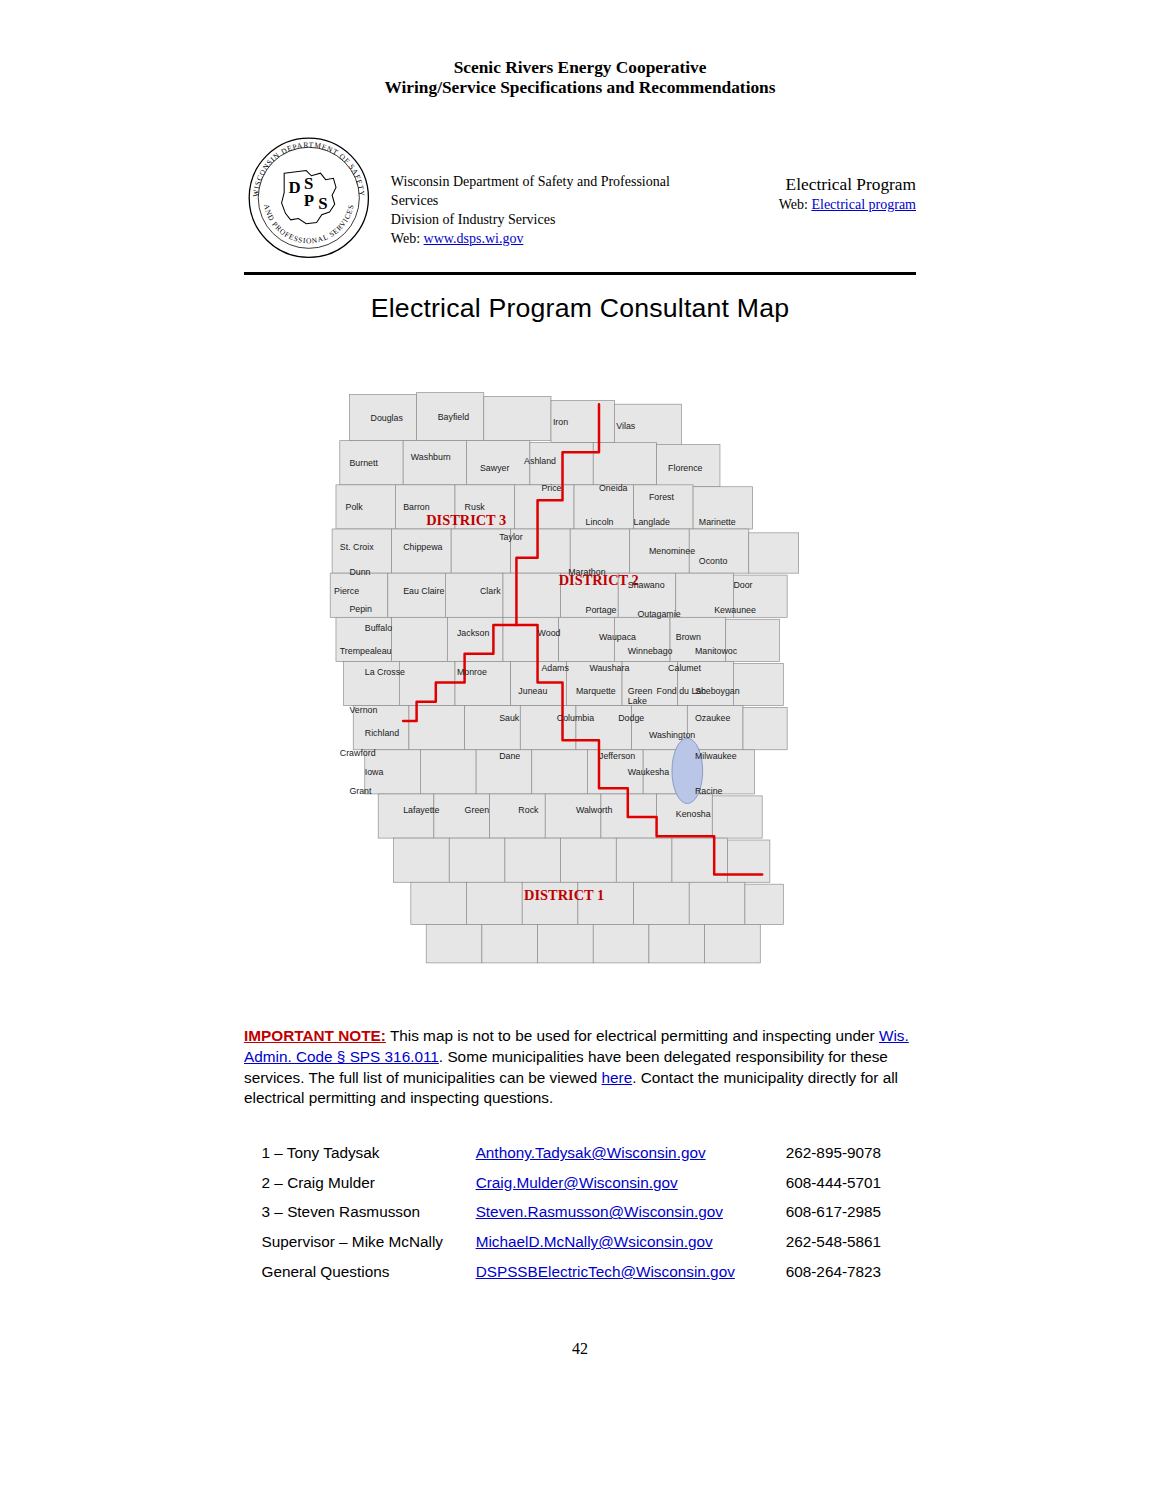Scenic Rivers Energy Cooperative
Wiring/Service Specifications and Recommendations
WISCONSIN DEPARTMENT OF SAFETY AND PROFESSIONAL SERVICES D S P S
Wisconsin Department of Safety and Professional Services
Division of Industry Services
Web: www.dsps.wi.gov
Electrical Program
Web: Electrical program
Electrical Program Consultant Map
Wisconsin Electrical Program Consultant Districts DISTRICT 3 DISTRICT 2 DISTRICT 1 Douglas Bayfield Iron Vilas Ashland Burnett Washburn Sawyer Price Oneida Florence Polk Barron Rusk Forest Lincoln Langlade Marinette Taylor St. Croix Chippewa Menominee Oconto Dunn Marathon Pierce Eau Claire Clark Shawano Door Pepin Portage Outagamie Kewaunee Buffalo Jackson Wood Waupaca Brown Trempealeau Winnebago Manitowoc La Crosse Monroe Adams Waushara Calumet Juneau Marquette Green Lake Fond du Lac Sheboygan Vernon Sauk Columbia Dodge Ozaukee Richland Washington Crawford Dane Jefferson Milwaukee Iowa Waukesha Grant Racine Lafayette Green Rock Walworth Kenosha
IMPORTANT NOTE: This map is not to be used for electrical permitting and inspecting under Wis. Admin. Code § SPS 316.011. Some municipalities have been delegated responsibility for these services. The full list of municipalities can be viewed here. Contact the municipality directly for all electrical permitting and inspecting questions.
| 1 – Tony Tadysak | Anthony.Tadysak@Wisconsin.gov | 262-895-9078 |
| 2 – Craig Mulder | Craig.Mulder@Wisconsin.gov | 608-444-5701 |
| 3 – Steven Rasmusson | Steven.Rasmusson@Wisconsin.gov | 608-617-2985 |
| Supervisor – Mike McNally | MichaelD.McNally@Wsiconsin.gov | 262-548-5861 |
| General Questions | DSPSSBElectricTech@Wisconsin.gov | 608-264-7823 |
42